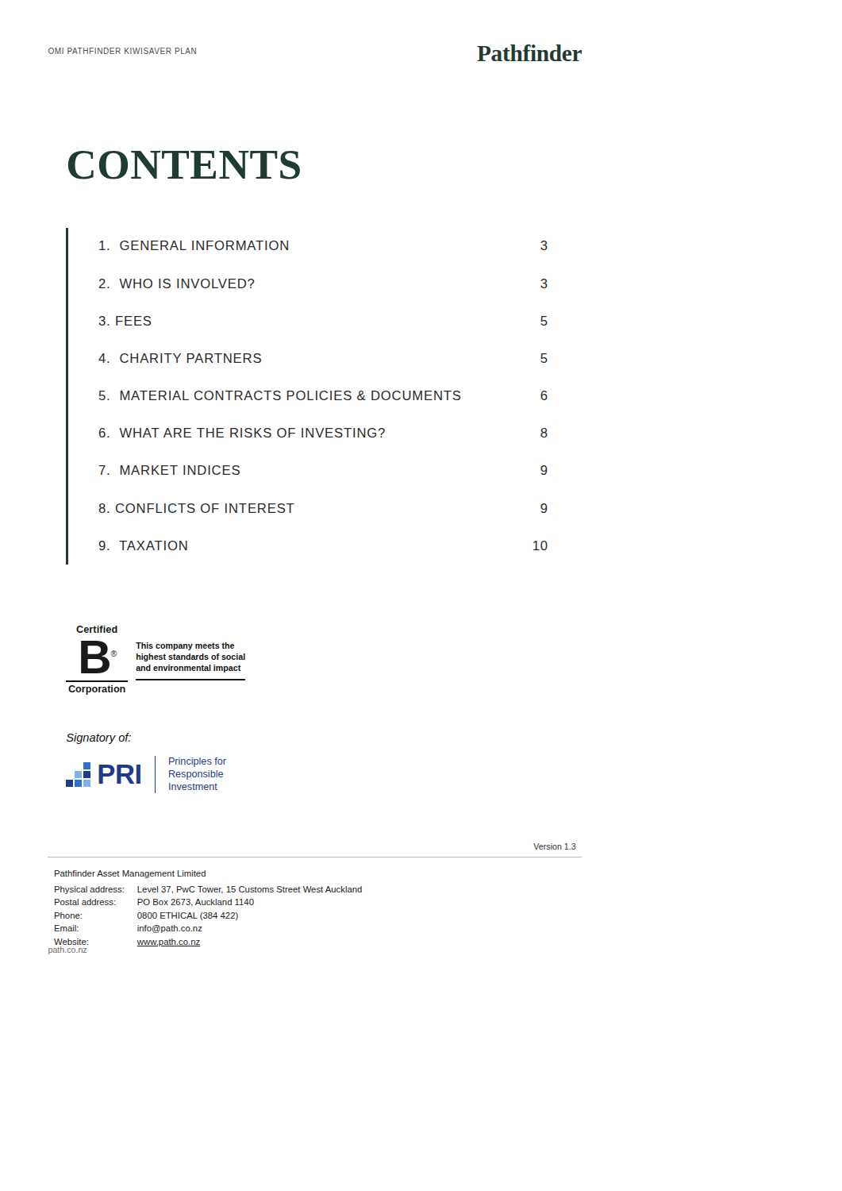OMI Pathfinder KiwiSaver Plan
Pathfinder
CONTENTS
1. General Information 3
2. Who is involved?3
3. Fees 5
4. Charity Partners 5
5. Material Contracts Policies & Documents 6
6. What are the risks of investing?8
7. Market Indices 9
8. Conflicts of Interest 9
9. Taxation 10
Certified
B®
Corporation
This company meets the
highest standards of social
and environmental impact
Signatory of:
PRI
Principles for
Responsible
Investment
Version 1.3
Pathfinder Asset Management Limited
| Physical address: | Level 37, PwC Tower, 15 Customs Street West Auckland |
| Postal address: | PO Box 2673, Auckland 1140 |
| Phone: | 0800 ETHICAL (384 422) |
| Email: | info@path.co.nz |
| Website: | www.path.co.nz |
path.co.nz